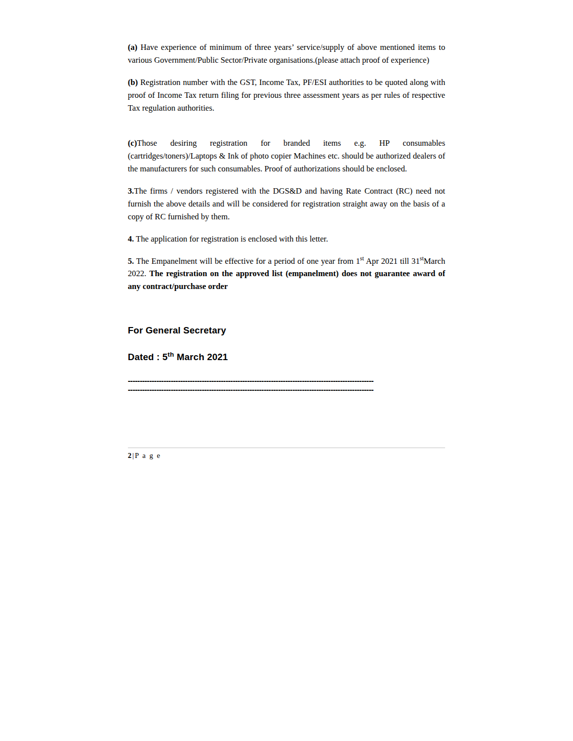(a) Have experience of minimum of three years’ service/supply of above mentioned items to various Government/Public Sector/Private organisations.(please attach proof of experience)
(b) Registration number with the GST, Income Tax, PF/ESI authorities to be quoted along with proof of Income Tax return filing for previous three assessment years as per rules of respective Tax regulation authorities.
(c) Those desiring registration for branded items e.g. HP consumables (cartridges/toners)/Laptops & Ink of photo copier Machines etc. should be authorized dealers of the manufacturers for such consumables. Proof of authorizations should be enclosed.
3. The firms / vendors registered with the DGS&D and having Rate Contract (RC) need not furnish the above details and will be considered for registration straight away on the basis of a copy of RC furnished by them.
4. The application for registration is enclosed with this letter.
5. The Empanelment will be effective for a period of one year from 1st Apr 2021 till 31stMarch 2022. The registration on the approved list (empanelment) does not guarantee award of any contract/purchase order
For General Secretary
Dated : 5th March 2021
-------------------------------------------------------------------------------------------------------
-------------------------------------------------------------------------------------------------------
2|P a g e